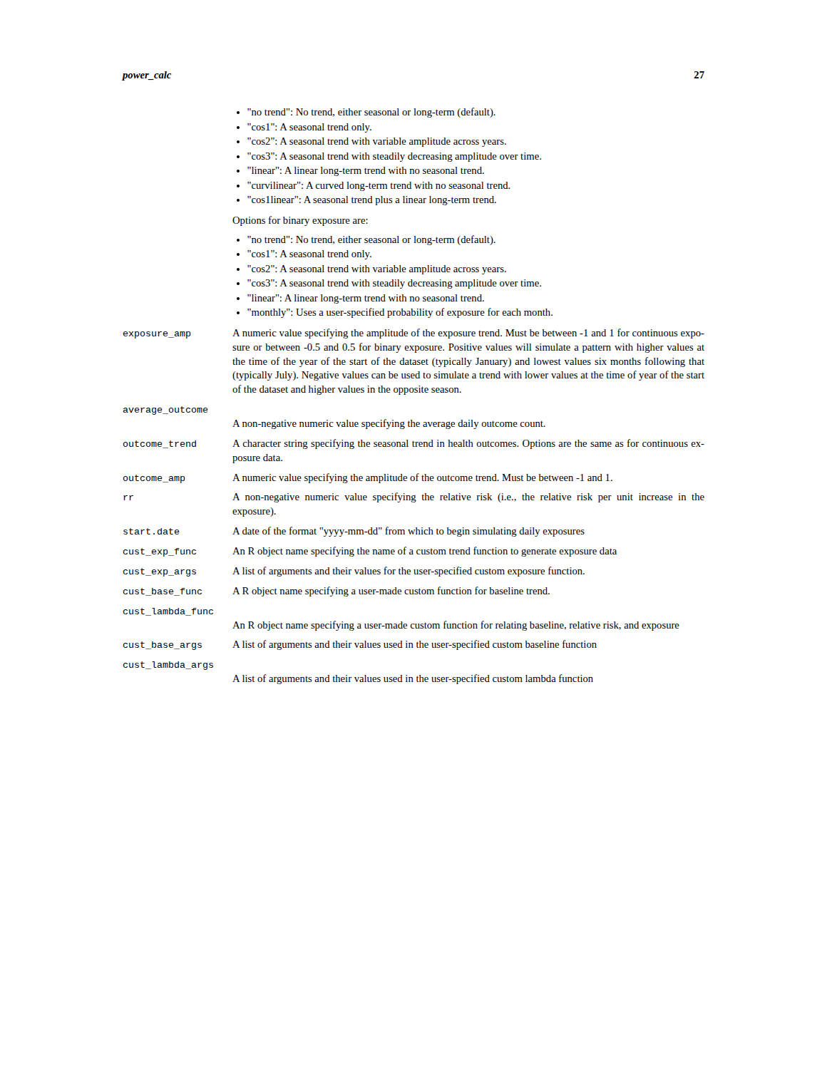power_calc 27
"no trend": No trend, either seasonal or long-term (default).
"cos1": A seasonal trend only.
"cos2": A seasonal trend with variable amplitude across years.
"cos3": A seasonal trend with steadily decreasing amplitude over time.
"linear": A linear long-term trend with no seasonal trend.
"curvilinear": A curved long-term trend with no seasonal trend.
"cos1linear": A seasonal trend plus a linear long-term trend.
Options for binary exposure are:
"no trend": No trend, either seasonal or long-term (default).
"cos1": A seasonal trend only.
"cos2": A seasonal trend with variable amplitude across years.
"cos3": A seasonal trend with steadily decreasing amplitude over time.
"linear": A linear long-term trend with no seasonal trend.
"monthly": Uses a user-specified probability of exposure for each month.
exposure_amp
A numeric value specifying the amplitude of the exposure trend. Must be between -1 and 1 for continuous exposure or between -0.5 and 0.5 for binary exposure. Positive values will simulate a pattern with higher values at the time of the year of the start of the dataset (typically January) and lowest values six months following that (typically July). Negative values can be used to simulate a trend with lower values at the time of year of the start of the dataset and higher values in the opposite season.
average_outcome
A non-negative numeric value specifying the average daily outcome count.
outcome_trend
A character string specifying the seasonal trend in health outcomes. Options are the same as for continuous exposure data.
outcome_amp
A numeric value specifying the amplitude of the outcome trend. Must be between -1 and 1.
rr
A non-negative numeric value specifying the relative risk (i.e., the relative risk per unit increase in the exposure).
start.date
A date of the format "yyyy-mm-dd" from which to begin simulating daily exposures
cust_exp_func
An R object name specifying the name of a custom trend function to generate exposure data
cust_exp_args
A list of arguments and their values for the user-specified custom exposure function.
cust_base_func
A R object name specifying a user-made custom function for baseline trend.
cust_lambda_func
An R object name specifying a user-made custom function for relating baseline, relative risk, and exposure
cust_base_args
A list of arguments and their values used in the user-specified custom baseline function
cust_lambda_args
A list of arguments and their values used in the user-specified custom lambda function